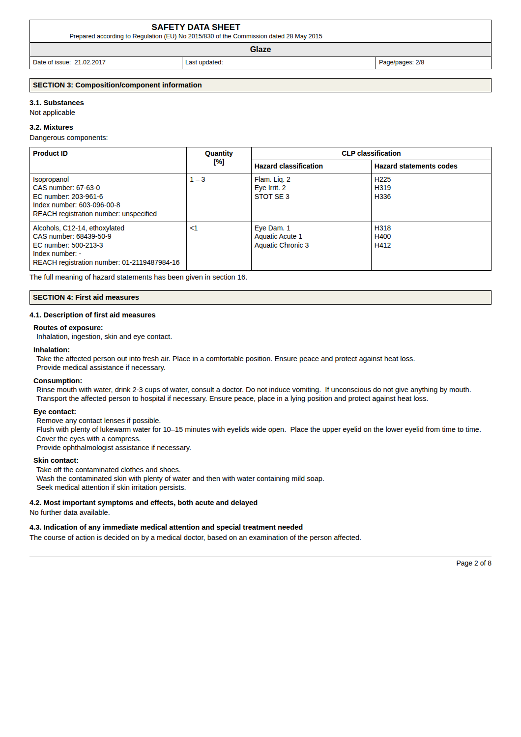| SAFETY DATA SHEET Prepared according to Regulation (EU) No 2015/830 of the Commission dated 28 May 2015 | |
| Glaze |
| / Date of issue: 21.02.2017 / Last updated: / Page/pages: 2/8 / |
SECTION 3: Composition/component information
3.1. Substances
Not applicable
3.2. Mixtures
Dangerous components:
| Product ID | Quantity [%] | CLP classification |
| --- | --- | --- |
| Hazard classification | Hazard statements codes |
| Isopropanol CAS number: 67-63-0 EC number: 203-961-6 Index number: 603-096-00-8 REACH registration number: unspecified | 1 – 3 | Flam. Liq. 2 Eye Irrit. 2 STOT SE 3 | H225 H319 H336 |
| Alcohols, C12-14, ethoxylated CAS number: 68439-50-9 EC number: 500-213-3 Index number: - REACH registration number: 01-2119487984-16 | <1 | Eye Dam. 1 Aquatic Acute 1 Aquatic Chronic 3 | H318 H400 H412 |
The full meaning of hazard statements has been given in section 16.
SECTION 4: First aid measures
4.1. Description of first aid measures
Routes of exposure:
Inhalation, ingestion, skin and eye contact.
Inhalation:
Take the affected person out into fresh air. Place in a comfortable position. Ensure peace and protect against heat loss.
Provide medical assistance if necessary.
Consumption:
Rinse mouth with water, drink 2-3 cups of water, consult a doctor. Do not induce vomiting. If unconscious do not give anything by mouth.
Transport the affected person to hospital if necessary. Ensure peace, place in a lying position and protect against heat loss.
Eye contact:
Remove any contact lenses if possible.
Flush with plenty of lukewarm water for 10–15 minutes with eyelids wide open. Place the upper eyelid on the lower eyelid from time to time. Cover the eyes with a compress.
Provide ophthalmologist assistance if necessary.
Skin contact:
Take off the contaminated clothes and shoes.
Wash the contaminated skin with plenty of water and then with water containing mild soap.
Seek medical attention if skin irritation persists.
4.2. Most important symptoms and effects, both acute and delayed
No further data available.
4.3. Indication of any immediate medical attention and special treatment needed
The course of action is decided on by a medical doctor, based on an examination of the person affected.
Page 2 of 8